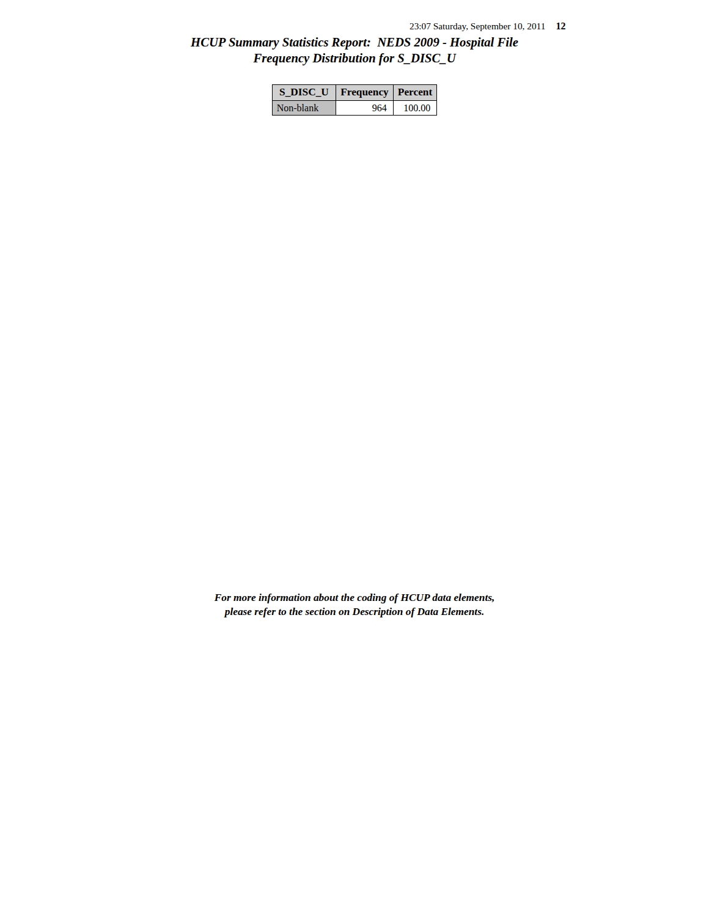23:07 Saturday, September 10, 201112
HCUP Summary Statistics Report: NEDS 2009 - Hospital File
Frequency Distribution for S_DISC_U
| S_DISC_U | Frequency | Percent |
| --- | --- | --- |
| Non-blank | 964 | 100.00 |
For more information about the coding of HCUP data elements,
please refer to the section on Description of Data Elements.